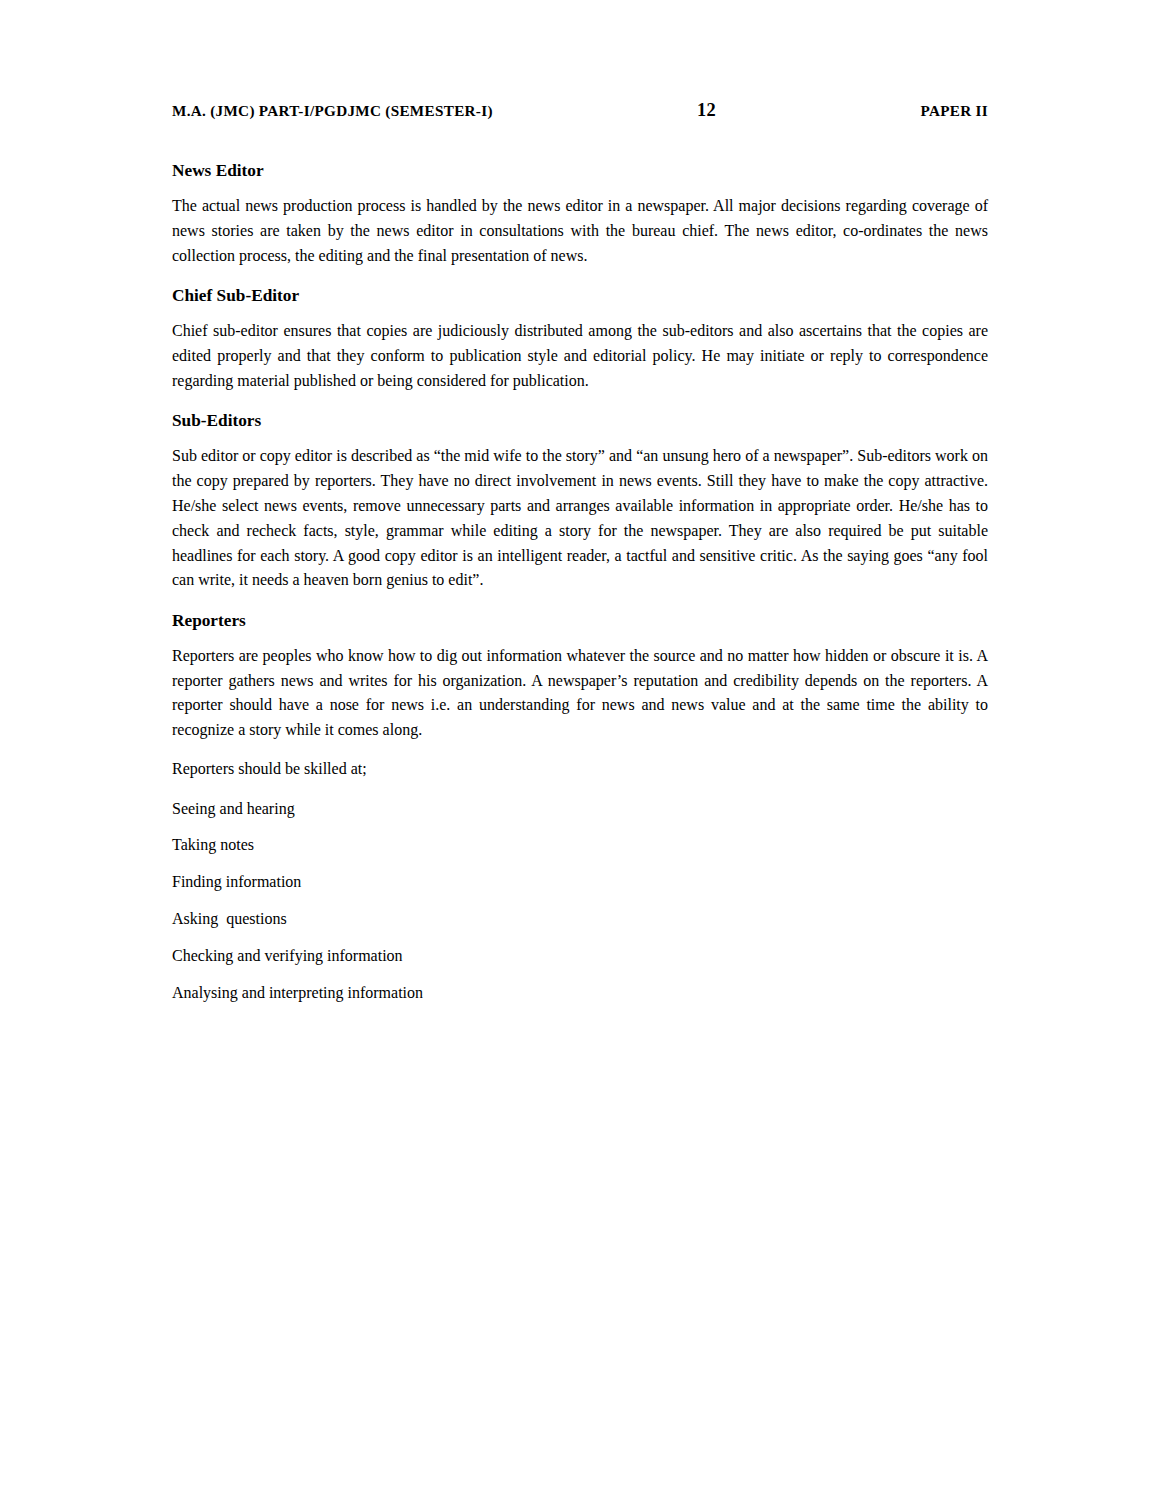M.A. (JMC) PART-I/PGDJMC (SEMESTER-I) 12 PAPER II
News Editor
The actual news production process is handled by the news editor in a newspaper. All major decisions regarding coverage of news stories are taken by the news editor in consultations with the bureau chief. The news editor, co-ordinates the news collection process, the editing and the final presentation of news.
Chief Sub-Editor
Chief sub-editor ensures that copies are judiciously distributed among the sub-editors and also ascertains that the copies are edited properly and that they conform to publication style and editorial policy. He may initiate or reply to correspondence regarding material published or being considered for publication.
Sub-Editors
Sub editor or copy editor is described as “the mid wife to the story” and “an unsung hero of a newspaper”. Sub-editors work on the copy prepared by reporters. They have no direct involvement in news events. Still they have to make the copy attractive. He/she select news events, remove unnecessary parts and arranges available information in appropriate order. He/she has to check and recheck facts, style, grammar while editing a story for the newspaper. They are also required be put suitable headlines for each story. A good copy editor is an intelligent reader, a tactful and sensitive critic. As the saying goes “any fool can write, it needs a heaven born genius to edit”.
Reporters
Reporters are peoples who know how to dig out information whatever the source and no matter how hidden or obscure it is. A reporter gathers news and writes for his organization. A newspaper’s reputation and credibility depends on the reporters. A reporter should have a nose for news i.e. an understanding for news and news value and at the same time the ability to recognize a story while it comes along.
Reporters should be skilled at;
Seeing and hearing
Taking notes
Finding information
Asking questions
Checking and verifying information
Analysing and interpreting information